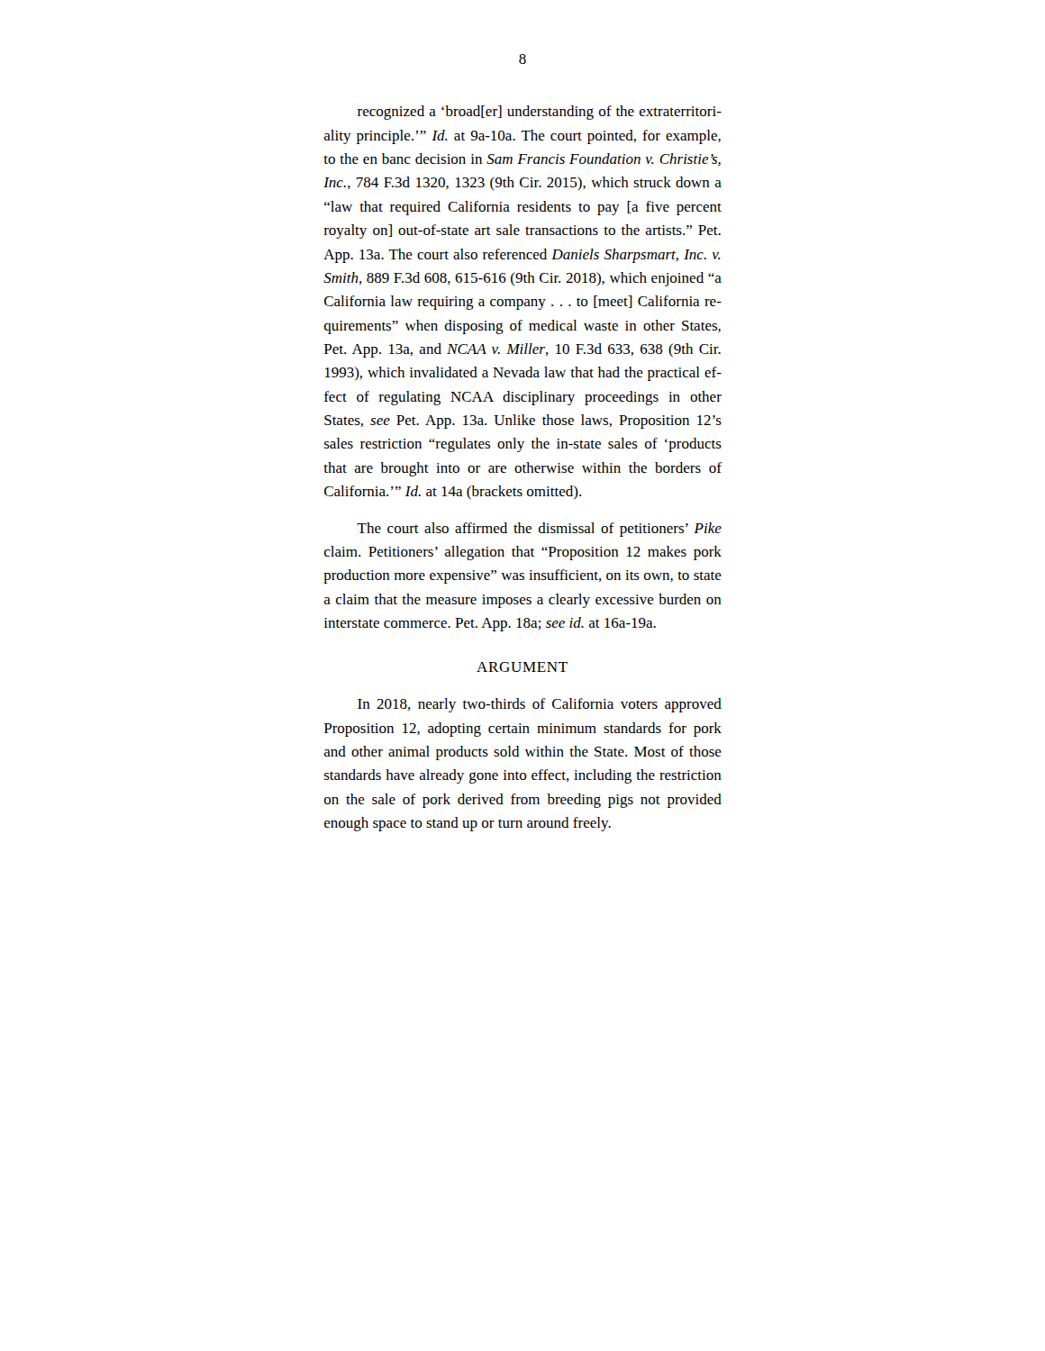8
recognized a ‘broad[er] understanding of the extraterritoriality principle.’” Id. at 9a-10a. The court pointed, for example, to the en banc decision in Sam Francis Foundation v. Christie’s, Inc., 784 F.3d 1320, 1323 (9th Cir. 2015), which struck down a “law that required California residents to pay [a five percent royalty on] out-of-state art sale transactions to the artists.” Pet. App. 13a. The court also referenced Daniels Sharpsmart, Inc. v. Smith, 889 F.3d 608, 615-616 (9th Cir. 2018), which enjoined “a California law requiring a company . . . to [meet] California requirements” when disposing of medical waste in other States, Pet. App. 13a, and NCAA v. Miller, 10 F.3d 633, 638 (9th Cir. 1993), which invalidated a Nevada law that had the practical effect of regulating NCAA disciplinary proceedings in other States, see Pet. App. 13a. Unlike those laws, Proposition 12’s sales restriction “regulates only the in-state sales of ‘products that are brought into or are otherwise within the borders of California.’” Id. at 14a (brackets omitted).
The court also affirmed the dismissal of petitioners’ Pike claim. Petitioners’ allegation that “Proposition 12 makes pork production more expensive” was insufficient, on its own, to state a claim that the measure imposes a clearly excessive burden on interstate commerce. Pet. App. 18a; see id. at 16a-19a.
ARGUMENT
In 2018, nearly two-thirds of California voters approved Proposition 12, adopting certain minimum standards for pork and other animal products sold within the State. Most of those standards have already gone into effect, including the restriction on the sale of pork derived from breeding pigs not provided enough space to stand up or turn around freely.